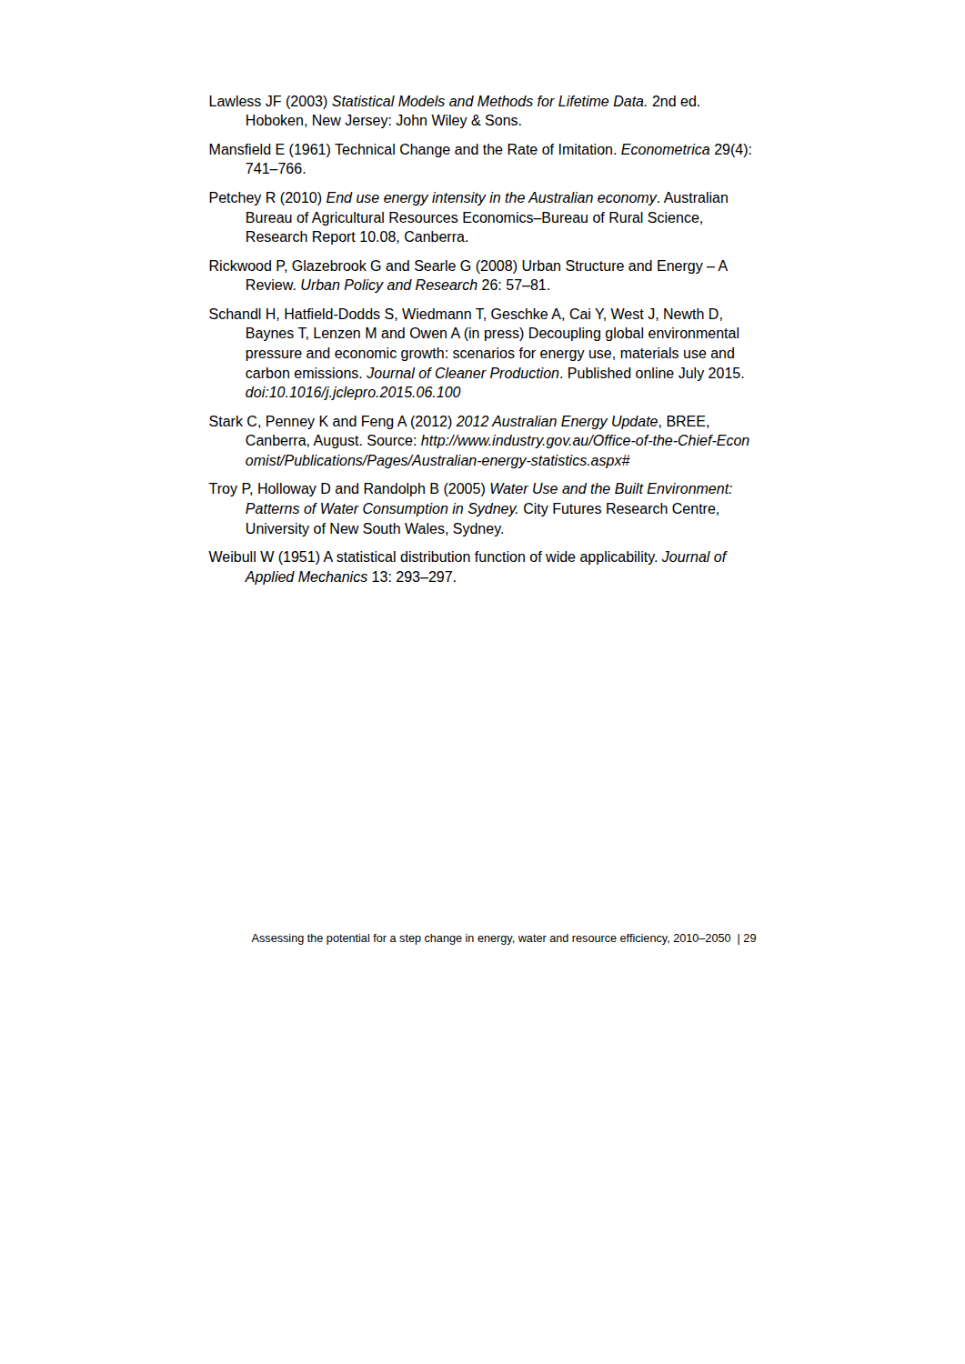Lawless JF (2003) Statistical Models and Methods for Lifetime Data. 2nd ed. Hoboken, New Jersey: John Wiley & Sons.
Mansfield E (1961) Technical Change and the Rate of Imitation. Econometrica 29(4): 741–766.
Petchey R (2010) End use energy intensity in the Australian economy. Australian Bureau of Agricultural Resources Economics–Bureau of Rural Science, Research Report 10.08, Canberra.
Rickwood P, Glazebrook G and Searle G (2008) Urban Structure and Energy – A Review. Urban Policy and Research 26: 57–81.
Schandl H, Hatfield-Dodds S, Wiedmann T, Geschke A, Cai Y, West J, Newth D, Baynes T, Lenzen M and Owen A (in press) Decoupling global environmental pressure and economic growth: scenarios for energy use, materials use and carbon emissions. Journal of Cleaner Production. Published online July 2015. doi:10.1016/j.jclepro.2015.06.100
Stark C, Penney K and Feng A (2012) 2012 Australian Energy Update, BREE, Canberra, August. Source: http://www.industry.gov.au/Office-of-the-Chief-Economist/Publications/Pages/Australian-energy-statistics.aspx#
Troy P, Holloway D and Randolph B (2005) Water Use and the Built Environment: Patterns of Water Consumption in Sydney. City Futures Research Centre, University of New South Wales, Sydney.
Weibull W (1951) A statistical distribution function of wide applicability. Journal of Applied Mechanics 13: 293–297.
Assessing the potential for a step change in energy, water and resource efficiency, 2010–2050 | 29